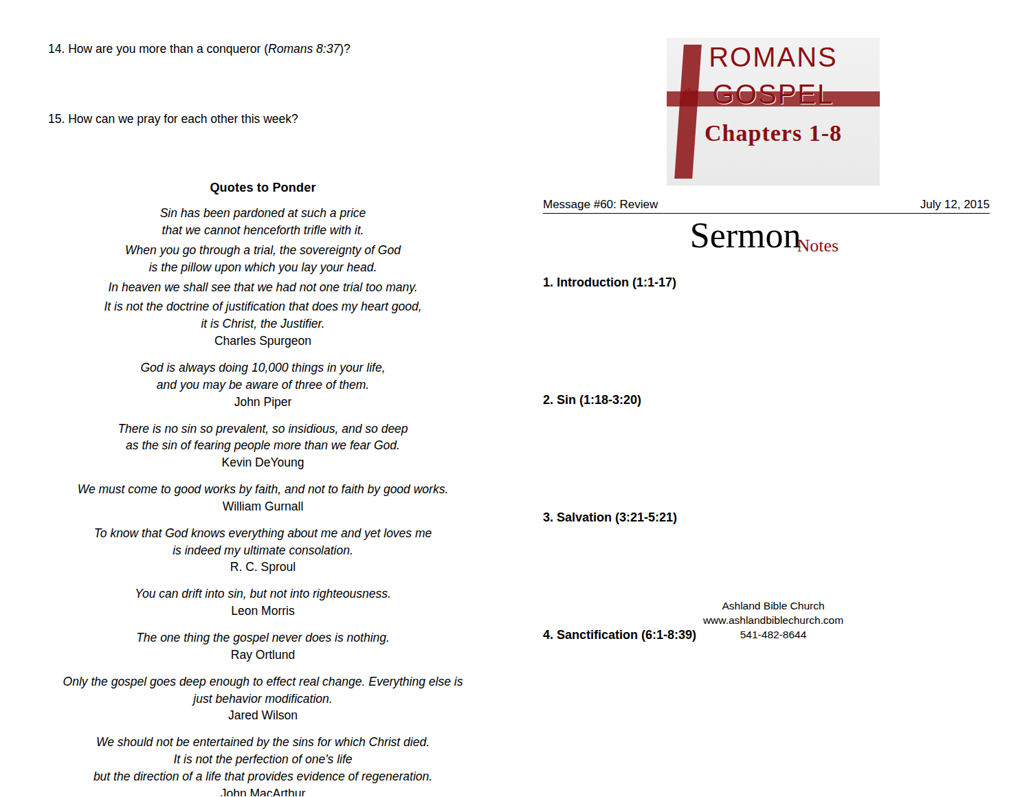14. How are you more than a conqueror (Romans 8:37)?
15. How can we pray for each other this week?
Quotes to Ponder
Sin has been pardoned at such a price
that we cannot henceforth trifle with it.
When you go through a trial, the sovereignty of God
is the pillow upon which you lay your head.
In heaven we shall see that we had not one trial too many.
It is not the doctrine of justification that does my heart good,
it is Christ, the Justifier.
Charles Spurgeon
God is always doing 10,000 things in your life,
and you may be aware of three of them.
John Piper
There is no sin so prevalent, so insidious, and so deep
as the sin of fearing people more than we fear God.
Kevin DeYoung
We must come to good works by faith, and not to faith by good works.
William Gurnall
To know that God knows everything about me and yet loves me
is indeed my ultimate consolation.
R. C. Sproul
You can drift into sin, but not into righteousness.
Leon Morris
The one thing the gospel never does is nothing.
Ray Ortlund
Only the gospel goes deep enough to effect real change. Everything else is
just behavior modification.
Jared Wilson
We should not be entertained by the sins for which Christ died.
It is not the perfection of one's life
but the direction of a life that provides evidence of regeneration.
John MacArthur
ROMANS
the
GOSPEL
Chapters 1-8
Message #60: Review July 12, 2015
Sermon Notes
1. Introduction (1:1-17)
2. Sin (1:18-3:20)
3. Salvation (3:21-5:21)
4. Sanctification (6:1-8:39)
Ashland Bible Church
www.ashlandbiblechurch.com
541-482-8644